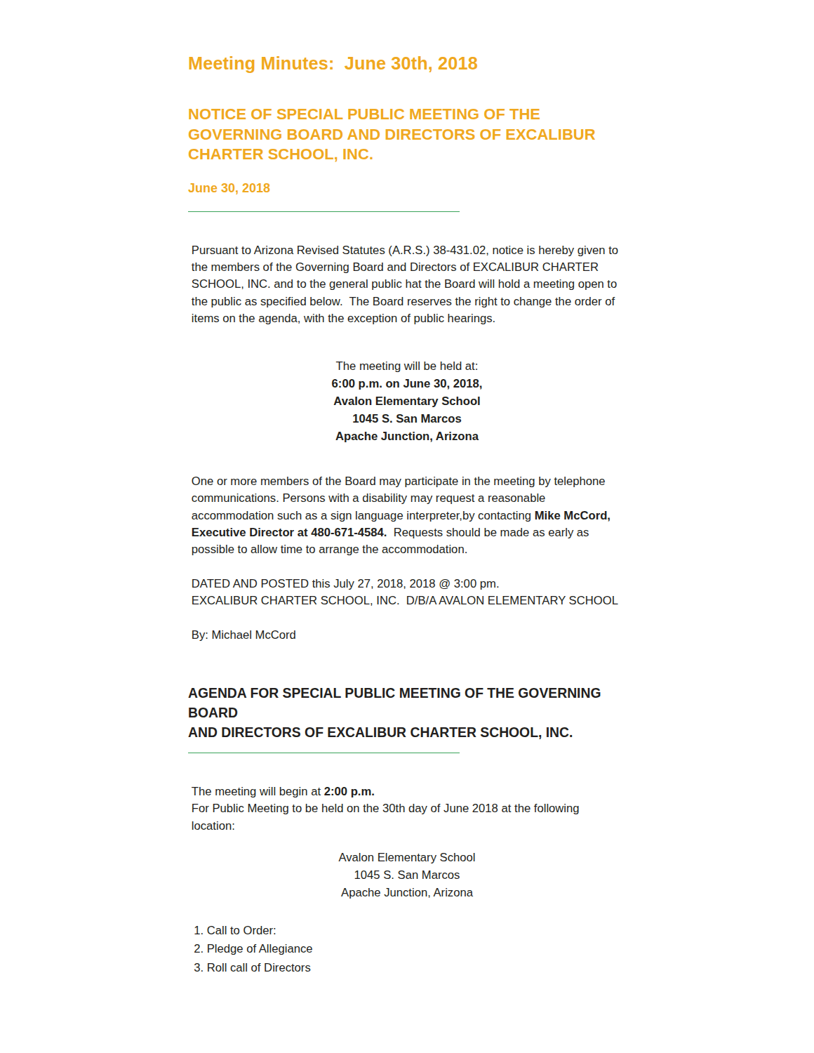Meeting Minutes: June 30th, 2018
Notice of Special Public Meeting of the Governing Board and Directors of Excalibur Charter School, Inc.
June 30, 2018
Pursuant to Arizona Revised Statutes (A.R.S.) 38-431.02, notice is hereby given to the members of the Governing Board and Directors of EXCALIBUR CHARTER SCHOOL, INC. and to the general public hat the Board will hold a meeting open to the public as specified below. The Board reserves the right to change the order of items on the agenda, with the exception of public hearings.
The meeting will be held at:
6:00 p.m. on June 30, 2018,
Avalon Elementary School
1045 S. San Marcos
Apache Junction, Arizona
One or more members of the Board may participate in the meeting by telephone communications. Persons with a disability may request a reasonable accommodation such as a sign language interpreter,by contacting Mike McCord, Executive Director at 480-671-4584. Requests should be made as early as possible to allow time to arrange the accommodation.
DATED AND POSTED this July 27, 2018, 2018 @ 3:00 pm.
EXCALIBUR CHARTER SCHOOL, INC. D/B/A AVALON ELEMENTARY SCHOOL
By: Michael McCord
Agenda for Special Public Meeting of the Governing Board
and Directors of Excalibur Charter School, Inc.
The meeting will begin at 2:00 p.m.
For Public Meeting to be held on the 30th day of June 2018 at the following location:
Avalon Elementary School
1045 S. San Marcos
Apache Junction, Arizona
Call to Order:
Pledge of Allegiance
Roll call of Directors